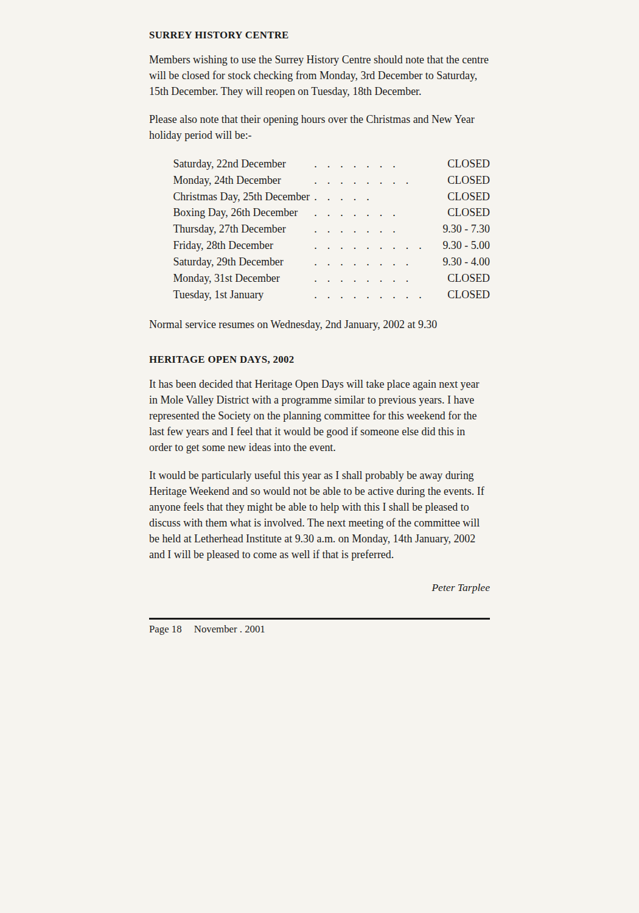Surrey History Centre
Members wishing to use the Surrey History Centre should note that the centre will be closed for stock checking from Monday, 3rd December to Saturday, 15th December. They will reopen on Tuesday, 18th December.
Please also note that their opening hours over the Christmas and New Year holiday period will be:-
| Saturday, 22nd December | . . . . . . . | CLOSED |
| Monday, 24th December | . . . . . . . . | CLOSED |
| Christmas Day, 25th December | . . . . . | CLOSED |
| Boxing Day, 26th December | . . . . . . . | CLOSED |
| Thursday, 27th December | . . . . . . . | 9.30 - 7.30 |
| Friday, 28th December | . . . . . . . . . | 9.30 - 5.00 |
| Saturday, 29th December | . . . . . . . . | 9.30 - 4.00 |
| Monday, 31st December | . . . . . . . . | CLOSED |
| Tuesday, 1st January | . . . . . . . . . | CLOSED |
Normal service resumes on Wednesday, 2nd January, 2002 at 9.30
Heritage Open Days, 2002
It has been decided that Heritage Open Days will take place again next year in Mole Valley District with a programme similar to previous years. I have represented the Society on the planning committee for this weekend for the last few years and I feel that it would be good if someone else did this in order to get some new ideas into the event.
It would be particularly useful this year as I shall probably be away during Heritage Weekend and so would not be able to be active during the events. If anyone feels that they might be able to help with this I shall be pleased to discuss with them what is involved. The next meeting of the committee will be held at Letherhead Institute at 9.30 a.m. on Monday, 14th January, 2002 and I will be pleased to come as well if that is preferred.
Peter Tarplee
Page 18 November . 2001